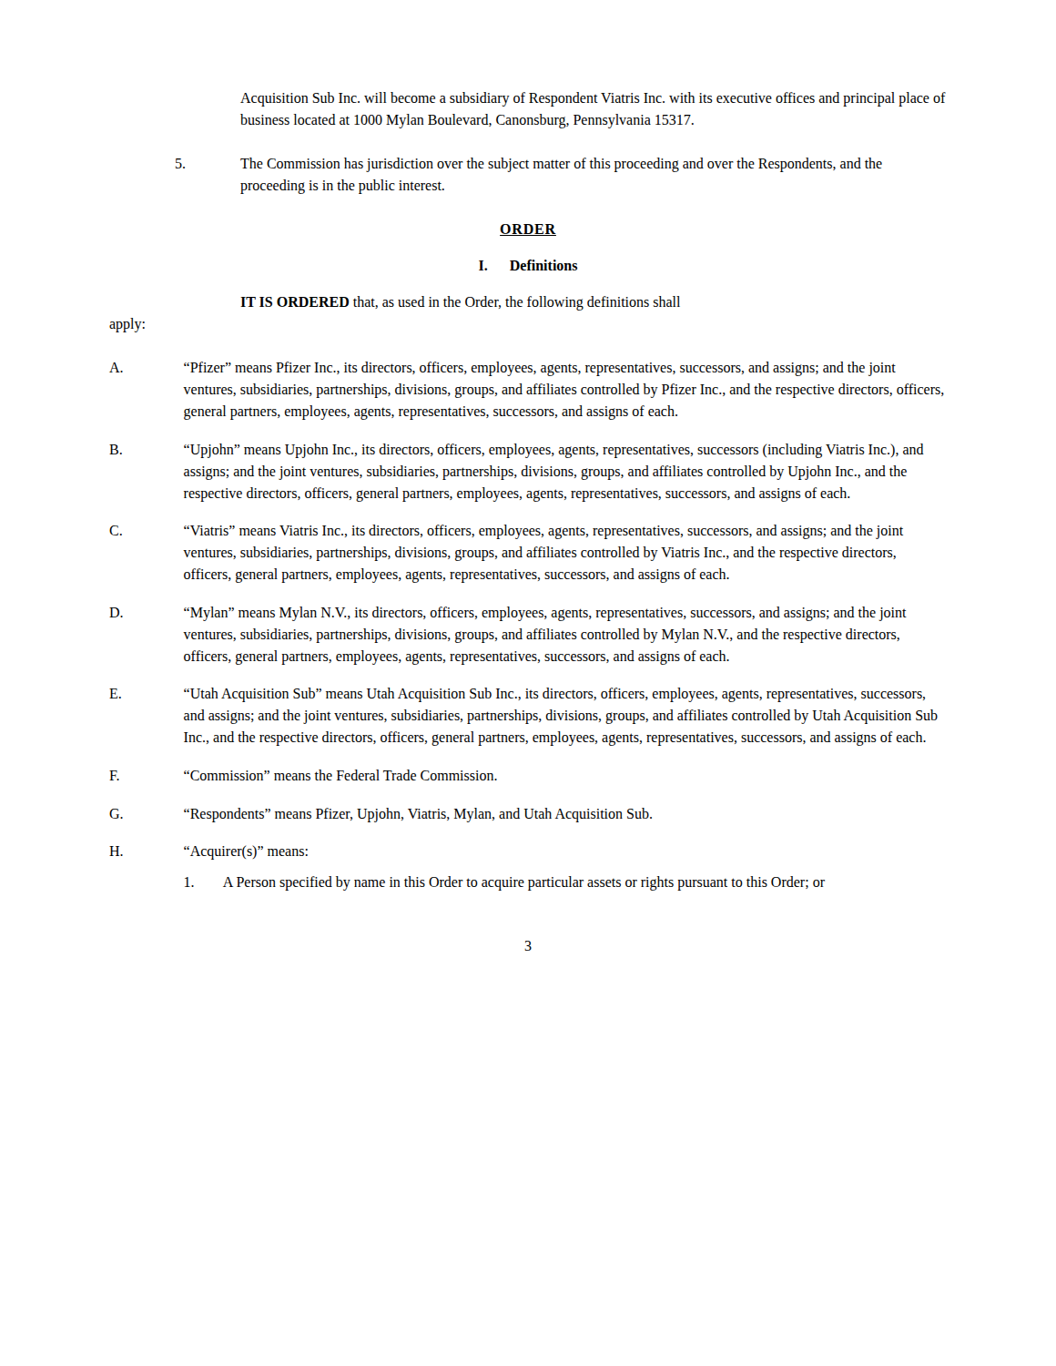Acquisition Sub Inc. will become a subsidiary of Respondent Viatris Inc. with its executive offices and principal place of business located at 1000 Mylan Boulevard, Canonsburg, Pennsylvania 15317.
5.
The Commission has jurisdiction over the subject matter of this proceeding and over the Respondents, and the proceeding is in the public interest.
ORDER
I. Definitions
IT IS ORDERED that, as used in the Order, the following definitions shall apply:
A.
“Pfizer” means Pfizer Inc., its directors, officers, employees, agents, representatives, successors, and assigns; and the joint ventures, subsidiaries, partnerships, divisions, groups, and affiliates controlled by Pfizer Inc., and the respective directors, officers, general partners, employees, agents, representatives, successors, and assigns of each.
B.
“Upjohn” means Upjohn Inc., its directors, officers, employees, agents, representatives, successors (including Viatris Inc.), and assigns; and the joint ventures, subsidiaries, partnerships, divisions, groups, and affiliates controlled by Upjohn Inc., and the respective directors, officers, general partners, employees, agents, representatives, successors, and assigns of each.
C.
“Viatris” means Viatris Inc., its directors, officers, employees, agents, representatives, successors, and assigns; and the joint ventures, subsidiaries, partnerships, divisions, groups, and affiliates controlled by Viatris Inc., and the respective directors, officers, general partners, employees, agents, representatives, successors, and assigns of each.
D.
“Mylan” means Mylan N.V., its directors, officers, employees, agents, representatives, successors, and assigns; and the joint ventures, subsidiaries, partnerships, divisions, groups, and affiliates controlled by Mylan N.V., and the respective directors, officers, general partners, employees, agents, representatives, successors, and assigns of each.
E.
“Utah Acquisition Sub” means Utah Acquisition Sub Inc., its directors, officers, employees, agents, representatives, successors, and assigns; and the joint ventures, subsidiaries, partnerships, divisions, groups, and affiliates controlled by Utah Acquisition Sub Inc., and the respective directors, officers, general partners, employees, agents, representatives, successors, and assigns of each.
F.
“Commission” means the Federal Trade Commission.
G.
“Respondents” means Pfizer, Upjohn, Viatris, Mylan, and Utah Acquisition Sub.
H.
“Acquirer(s)” means:
A Person specified by name in this Order to acquire particular assets or rights pursuant to this Order; or
3